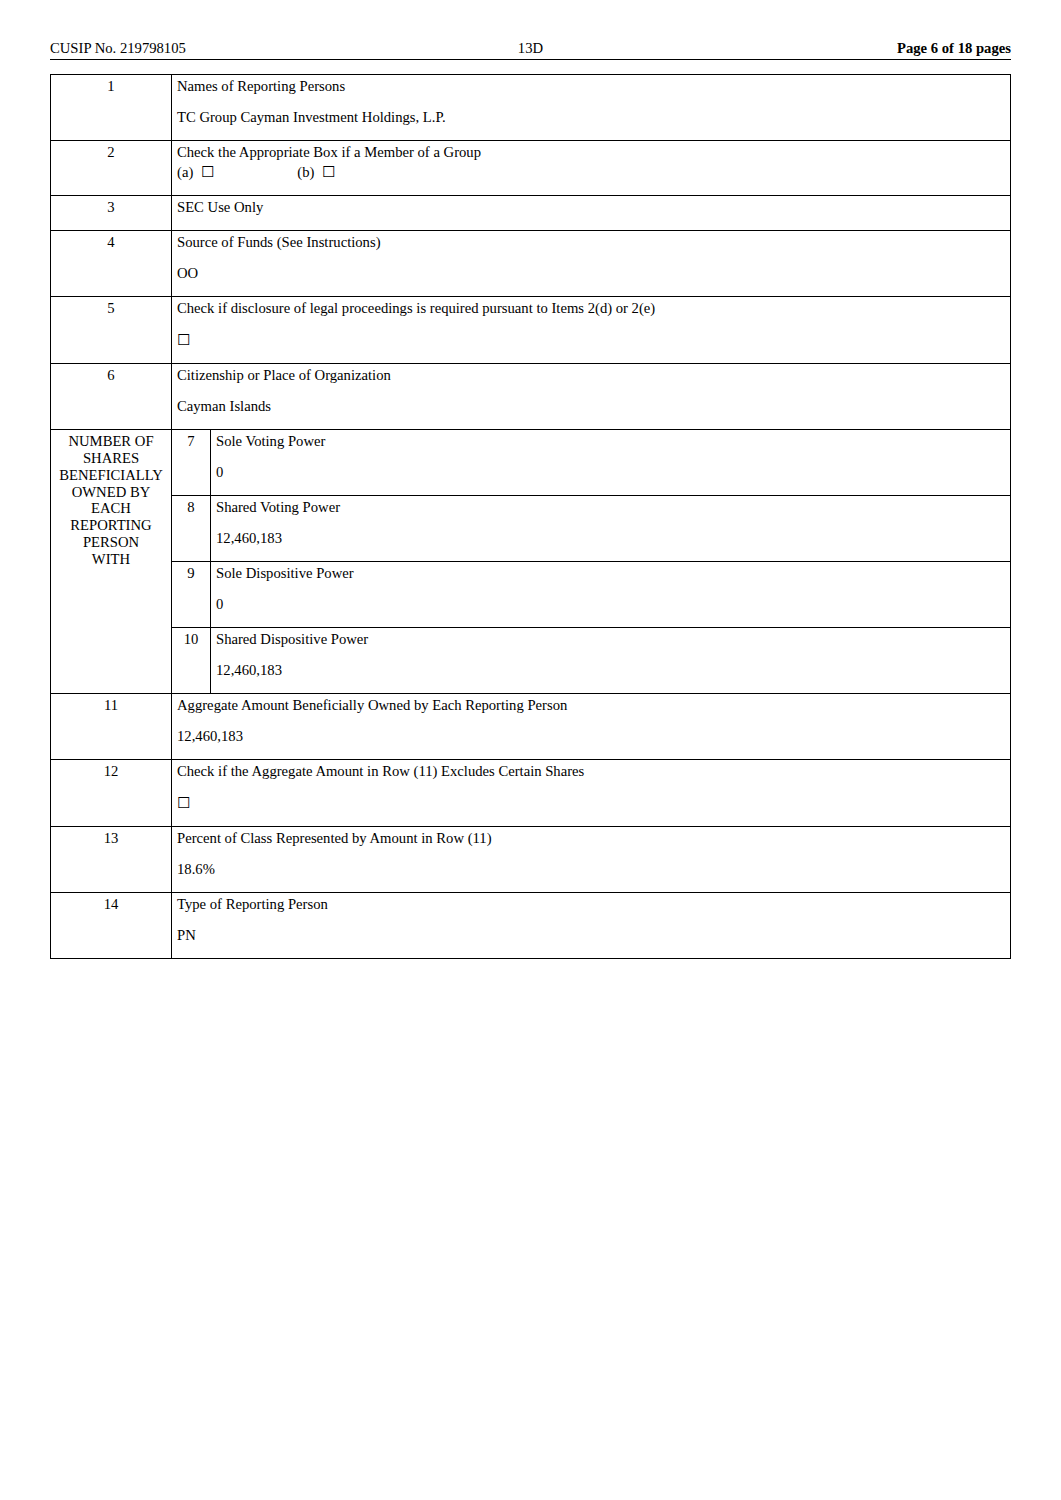CUSIP No. 219798105
13D
Page 6 of 18 pages
| 1 | Names of Reporting Persons TC Group Cayman Investment Holdings, L.P. |
| 2 | Check the Appropriate Box if a Member of a Group (a) ☐ (b) ☐ |
| 3 | SEC Use Only |
| 4 | Source of Funds (See Instructions) OO |
| 5 | Check if disclosure of legal proceedings is required pursuant to Items 2(d) or 2(e) ☐ |
| 6 | Citizenship or Place of Organization Cayman Islands |
| NUMBER OF SHARES BENEFICIALLY OWNED BY EACH REPORTING PERSON WITH | 7 | Sole Voting Power 0 |
| 8 | Shared Voting Power 12,460,183 |
| 9 | Sole Dispositive Power 0 |
| 10 | Shared Dispositive Power 12,460,183 |
| 11 | Aggregate Amount Beneficially Owned by Each Reporting Person 12,460,183 |
| 12 | Check if the Aggregate Amount in Row (11) Excludes Certain Shares ☐ |
| 13 | Percent of Class Represented by Amount in Row (11) 18.6% |
| 14 | Type of Reporting Person PN |